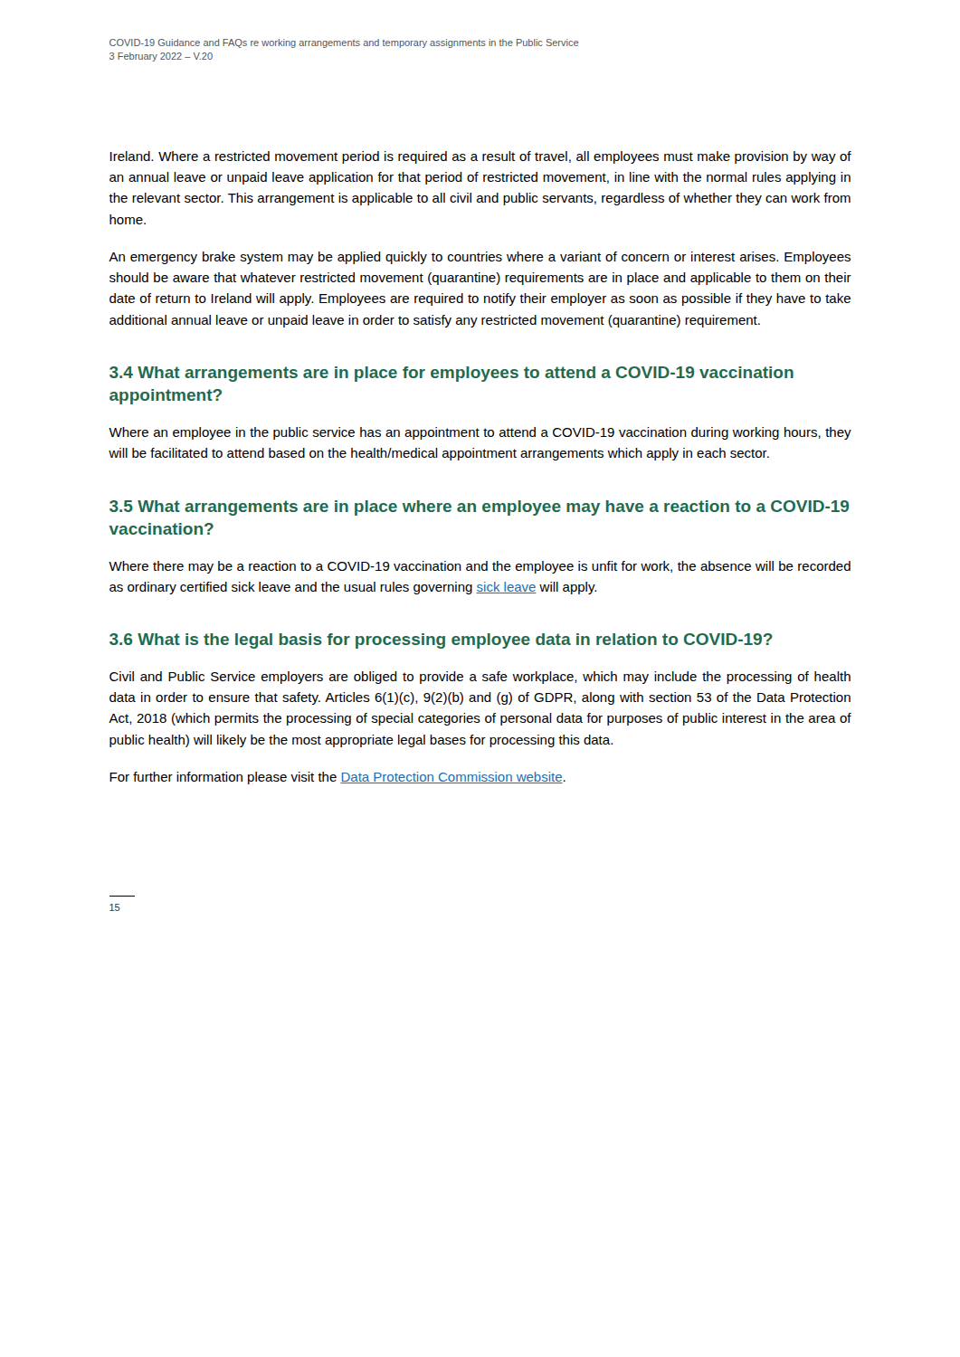COVID-19 Guidance and FAQs re working arrangements and temporary assignments in the Public Service
3 February 2022 – V.20
Ireland. Where a restricted movement period is required as a result of travel, all employees must make provision by way of an annual leave or unpaid leave application for that period of restricted movement, in line with the normal rules applying in the relevant sector. This arrangement is applicable to all civil and public servants, regardless of whether they can work from home.
An emergency brake system may be applied quickly to countries where a variant of concern or interest arises. Employees should be aware that whatever restricted movement (quarantine) requirements are in place and applicable to them on their date of return to Ireland will apply. Employees are required to notify their employer as soon as possible if they have to take additional annual leave or unpaid leave in order to satisfy any restricted movement (quarantine) requirement.
3.4 What arrangements are in place for employees to attend a COVID-19 vaccination appointment?
Where an employee in the public service has an appointment to attend a COVID-19 vaccination during working hours, they will be facilitated to attend based on the health/medical appointment arrangements which apply in each sector.
3.5 What arrangements are in place where an employee may have a reaction to a COVID-19 vaccination?
Where there may be a reaction to a COVID-19 vaccination and the employee is unfit for work, the absence will be recorded as ordinary certified sick leave and the usual rules governing sick leave will apply.
3.6 What is the legal basis for processing employee data in relation to COVID-19?
Civil and Public Service employers are obliged to provide a safe workplace, which may include the processing of health data in order to ensure that safety. Articles 6(1)(c), 9(2)(b) and (g) of GDPR, along with section 53 of the Data Protection Act, 2018 (which permits the processing of special categories of personal data for purposes of public interest in the area of public health) will likely be the most appropriate legal bases for processing this data.
For further information please visit the Data Protection Commission website.
15